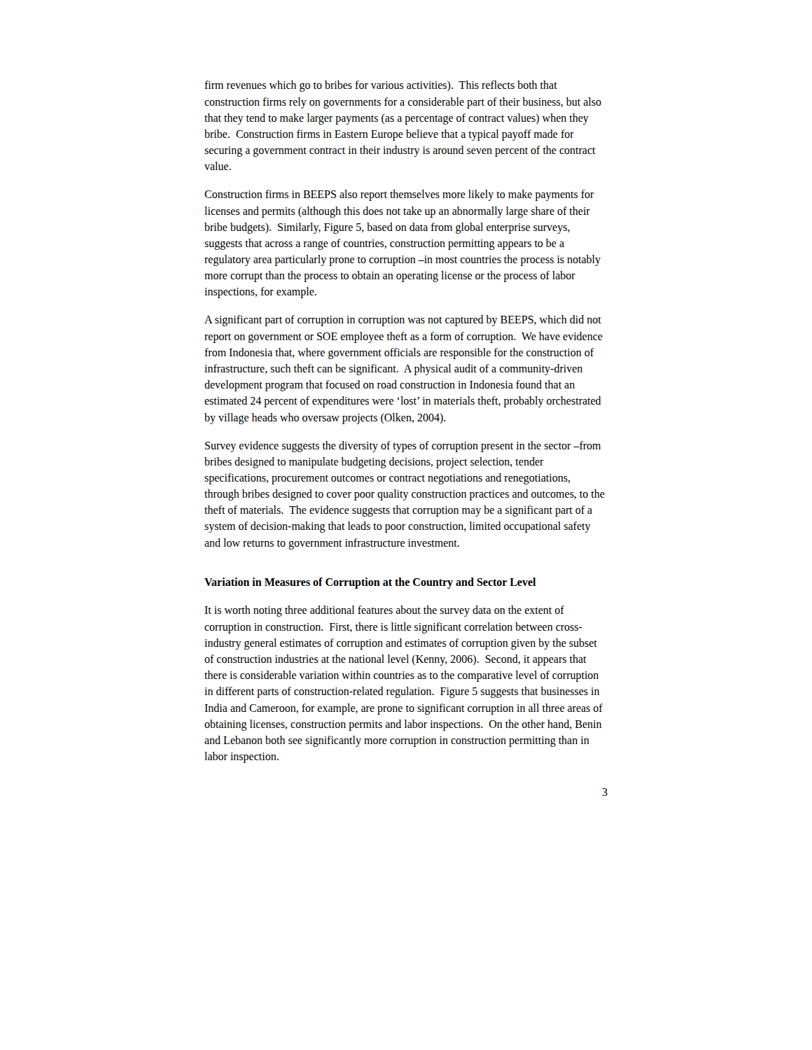firm revenues which go to bribes for various activities). This reflects both that construction firms rely on governments for a considerable part of their business, but also that they tend to make larger payments (as a percentage of contract values) when they bribe. Construction firms in Eastern Europe believe that a typical payoff made for securing a government contract in their industry is around seven percent of the contract value.
Construction firms in BEEPS also report themselves more likely to make payments for licenses and permits (although this does not take up an abnormally large share of their bribe budgets). Similarly, Figure 5, based on data from global enterprise surveys, suggests that across a range of countries, construction permitting appears to be a regulatory area particularly prone to corruption –in most countries the process is notably more corrupt than the process to obtain an operating license or the process of labor inspections, for example.
A significant part of corruption in corruption was not captured by BEEPS, which did not report on government or SOE employee theft as a form of corruption. We have evidence from Indonesia that, where government officials are responsible for the construction of infrastructure, such theft can be significant. A physical audit of a community-driven development program that focused on road construction in Indonesia found that an estimated 24 percent of expenditures were ‘lost’ in materials theft, probably orchestrated by village heads who oversaw projects (Olken, 2004).
Survey evidence suggests the diversity of types of corruption present in the sector –from bribes designed to manipulate budgeting decisions, project selection, tender specifications, procurement outcomes or contract negotiations and renegotiations, through bribes designed to cover poor quality construction practices and outcomes, to the theft of materials. The evidence suggests that corruption may be a significant part of a system of decision-making that leads to poor construction, limited occupational safety and low returns to government infrastructure investment.
Variation in Measures of Corruption at the Country and Sector Level
It is worth noting three additional features about the survey data on the extent of corruption in construction. First, there is little significant correlation between cross-industry general estimates of corruption and estimates of corruption given by the subset of construction industries at the national level (Kenny, 2006). Second, it appears that there is considerable variation within countries as to the comparative level of corruption in different parts of construction-related regulation. Figure 5 suggests that businesses in India and Cameroon, for example, are prone to significant corruption in all three areas of obtaining licenses, construction permits and labor inspections. On the other hand, Benin and Lebanon both see significantly more corruption in construction permitting than in labor inspection.
3